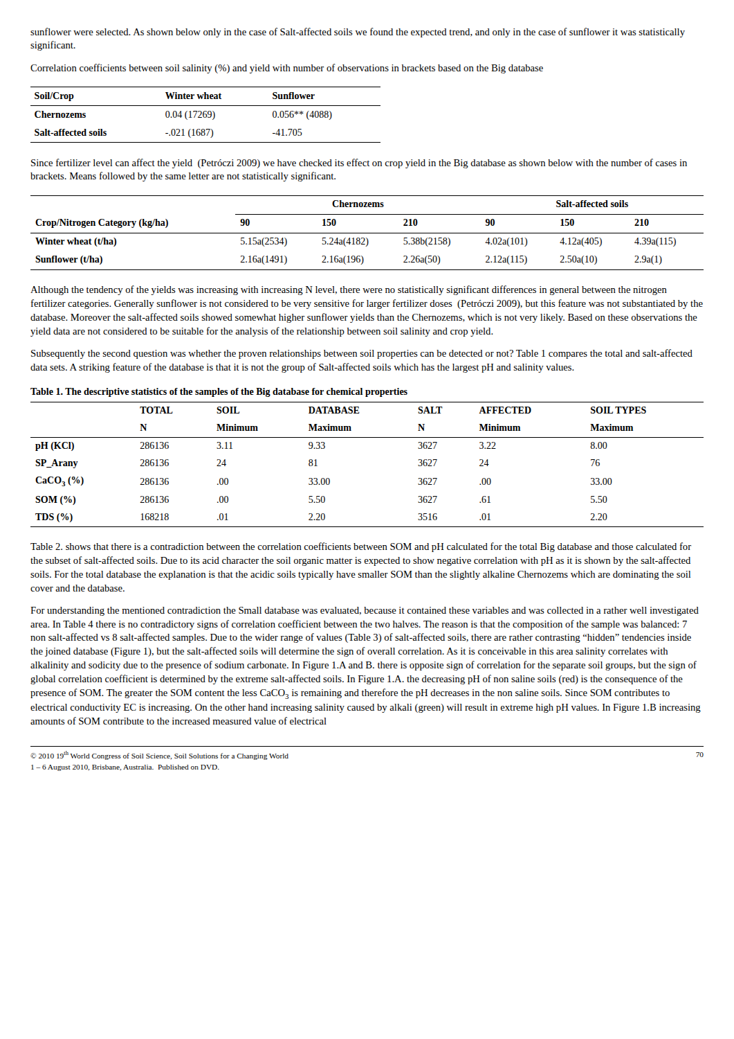sunflower were selected. As shown below only in the case of Salt-affected soils we found the expected trend, and only in the case of sunflower it was statistically significant.
Correlation coefficients between soil salinity (%) and yield with number of observations in brackets based on the Big database
| Soil/Crop | Winter wheat | Sunflower |
| --- | --- | --- |
| Chernozems | 0.04 (17269) | 0.056** (4088) |
| Salt-affected soils | -.021 (1687) | -41.705 |
Since fertilizer level can affect the yield (Petróczi 2009) we have checked its effect on crop yield in the Big database as shown below with the number of cases in brackets. Means followed by the same letter are not statistically significant.
| | Chernozems | Salt-affected soils |
| --- | --- | --- |
| Crop/Nitrogen Category (kg/ha) | 90 | 150 | 210 | 90 | 150 | 210 |
| Winter wheat (t/ha) | 5.15a(2534) | 5.24a(4182) | 5.38b(2158) | 4.02a(101) | 4.12a(405) | 4.39a(115) |
| Sunflower (t/ha) | 2.16a(1491) | 2.16a(196) | 2.26a(50) | 2.12a(115) | 2.50a(10) | 2.9a(1) |
Although the tendency of the yields was increasing with increasing N level, there were no statistically significant differences in general between the nitrogen fertilizer categories. Generally sunflower is not considered to be very sensitive for larger fertilizer doses (Petróczi 2009), but this feature was not substantiated by the database. Moreover the salt-affected soils showed somewhat higher sunflower yields than the Chernozems, which is not very likely. Based on these observations the yield data are not considered to be suitable for the analysis of the relationship between soil salinity and crop yield.
Subsequently the second question was whether the proven relationships between soil properties can be detected or not? Table 1 compares the total and salt-affected data sets. A striking feature of the database is that it is not the group of Salt-affected soils which has the largest pH and salinity values.
Table 1. The descriptive statistics of the samples of the Big database for chemical properties
| | TOTAL | SOIL | DATABASE | SALT | AFFECTED | SOIL TYPES |
| --- | --- | --- | --- | --- | --- | --- |
| | N | Minimum | Maximum | N | Minimum | Maximum |
| pH (KCl) | 286136 | 3.11 | 9.33 | 3627 | 3.22 | 8.00 |
| SP_Arany | 286136 | 24 | 81 | 3627 | 24 | 76 |
| CaCO 3 (%) | 286136 | .00 | 33.00 | 3627 | .00 | 33.00 |
| SOM (%) | 286136 | .00 | 5.50 | 3627 | .61 | 5.50 |
| TDS (%) | 168218 | .01 | 2.20 | 3516 | .01 | 2.20 |
Table 2. shows that there is a contradiction between the correlation coefficients between SOM and pH calculated for the total Big database and those calculated for the subset of salt-affected soils. Due to its acid character the soil organic matter is expected to show negative correlation with pH as it is shown by the salt-affected soils. For the total database the explanation is that the acidic soils typically have smaller SOM than the slightly alkaline Chernozems which are dominating the soil cover and the database.
For understanding the mentioned contradiction the Small database was evaluated, because it contained these variables and was collected in a rather well investigated area. In Table 4 there is no contradictory signs of correlation coefficient between the two halves. The reason is that the composition of the sample was balanced: 7 non salt-affected vs 8 salt-affected samples. Due to the wider range of values (Table 3) of salt-affected soils, there are rather contrasting “hidden” tendencies inside the joined database (Figure 1), but the salt-affected soils will determine the sign of overall correlation. As it is conceivable in this area salinity correlates with alkalinity and sodicity due to the presence of sodium carbonate. In Figure 1.A and B. there is opposite sign of correlation for the separate soil groups, but the sign of global correlation coefficient is determined by the extreme salt-affected soils. In Figure 1.A. the decreasing pH of non saline soils (red) is the consequence of the presence of SOM. The greater the SOM content the less CaCO3 is remaining and therefore the pH decreases in the non saline soils. Since SOM contributes to electrical conductivity EC is increasing. On the other hand increasing salinity caused by alkali (green) will result in extreme high pH values. In Figure 1.B increasing amounts of SOM contribute to the increased measured value of electrical
© 2010 19th World Congress of Soil Science, Soil Solutions for a Changing World
1 – 6 August 2010, Brisbane, Australia. Published on DVD.
70